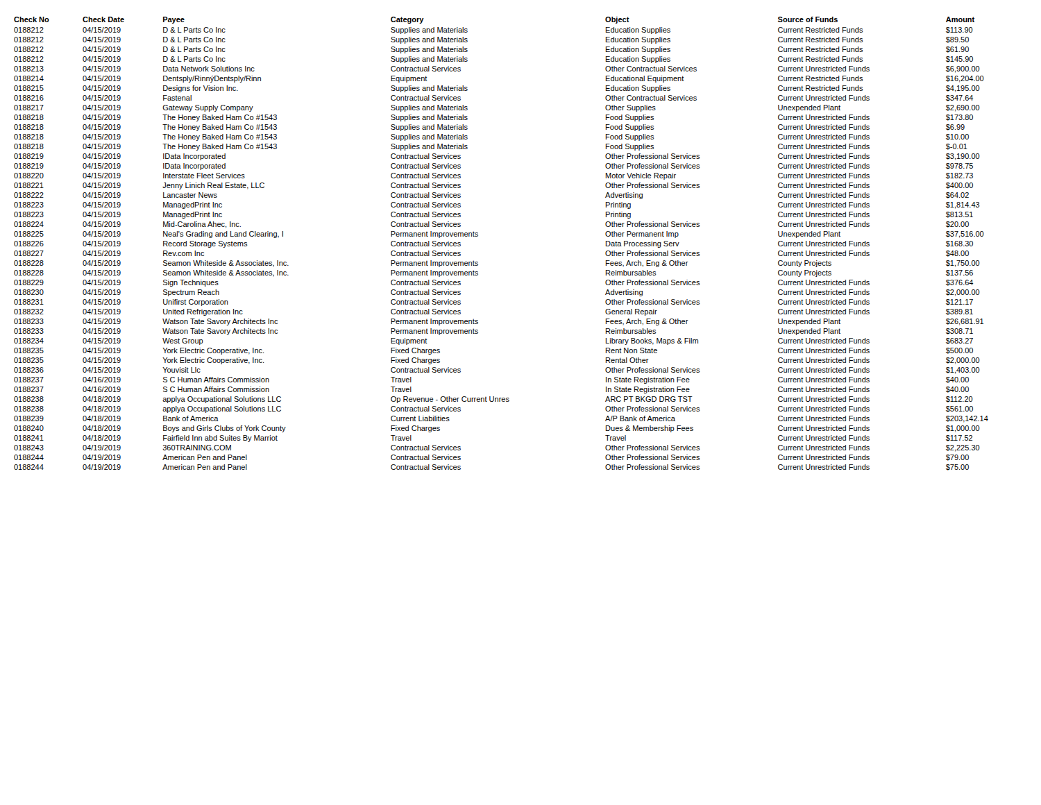| Check No | Check Date | Payee | Category | Object | Source of Funds | Amount |
| --- | --- | --- | --- | --- | --- | --- |
| 0188212 | 04/15/2019 | D & L Parts Co Inc | Supplies and Materials | Education Supplies | Current Restricted Funds | $113.90 |
| 0188212 | 04/15/2019 | D & L Parts Co Inc | Supplies and Materials | Education Supplies | Current Restricted Funds | $89.50 |
| 0188212 | 04/15/2019 | D & L Parts Co Inc | Supplies and Materials | Education Supplies | Current Restricted Funds | $61.90 |
| 0188212 | 04/15/2019 | D & L Parts Co Inc | Supplies and Materials | Education Supplies | Current Restricted Funds | $145.90 |
| 0188213 | 04/15/2019 | Data Network Solutions Inc | Contractual Services | Other Contractual Services | Current Unrestricted Funds | $6,900.00 |
| 0188214 | 04/15/2019 | Dentsply/RinnýDentsply/Rinn | Equipment | Educational Equipment | Current Restricted Funds | $16,204.00 |
| 0188215 | 04/15/2019 | Designs for Vision Inc. | Supplies and Materials | Education Supplies | Current Restricted Funds | $4,195.00 |
| 0188216 | 04/15/2019 | Fastenal | Contractual Services | Other Contractual Services | Current Unrestricted Funds | $347.64 |
| 0188217 | 04/15/2019 | Gateway Supply Company | Supplies and Materials | Other Supplies | Unexpended Plant | $2,690.00 |
| 0188218 | 04/15/2019 | The Honey Baked Ham Co #1543 | Supplies and Materials | Food Supplies | Current Unrestricted Funds | $173.80 |
| 0188218 | 04/15/2019 | The Honey Baked Ham Co #1543 | Supplies and Materials | Food Supplies | Current Unrestricted Funds | $6.99 |
| 0188218 | 04/15/2019 | The Honey Baked Ham Co #1543 | Supplies and Materials | Food Supplies | Current Unrestricted Funds | $10.00 |
| 0188218 | 04/15/2019 | The Honey Baked Ham Co #1543 | Supplies and Materials | Food Supplies | Current Unrestricted Funds | $-0.01 |
| 0188219 | 04/15/2019 | IData Incorporated | Contractual Services | Other Professional Services | Current Unrestricted Funds | $3,190.00 |
| 0188219 | 04/15/2019 | IData Incorporated | Contractual Services | Other Professional Services | Current Unrestricted Funds | $978.75 |
| 0188220 | 04/15/2019 | Interstate Fleet Services | Contractual Services | Motor Vehicle Repair | Current Unrestricted Funds | $182.73 |
| 0188221 | 04/15/2019 | Jenny Linich Real Estate, LLC | Contractual Services | Other Professional Services | Current Unrestricted Funds | $400.00 |
| 0188222 | 04/15/2019 | Lancaster News | Contractual Services | Advertising | Current Unrestricted Funds | $64.02 |
| 0188223 | 04/15/2019 | ManagedPrint Inc | Contractual Services | Printing | Current Unrestricted Funds | $1,814.43 |
| 0188223 | 04/15/2019 | ManagedPrint Inc | Contractual Services | Printing | Current Unrestricted Funds | $813.51 |
| 0188224 | 04/15/2019 | Mid-Carolina Ahec, Inc. | Contractual Services | Other Professional Services | Current Unrestricted Funds | $20.00 |
| 0188225 | 04/15/2019 | Neal's Grading and Land Clearing, I | Permanent Improvements | Other Permanent Imp | Unexpended Plant | $37,516.00 |
| 0188226 | 04/15/2019 | Record Storage Systems | Contractual Services | Data Processing Serv | Current Unrestricted Funds | $168.30 |
| 0188227 | 04/15/2019 | Rev.com Inc | Contractual Services | Other Professional Services | Current Unrestricted Funds | $48.00 |
| 0188228 | 04/15/2019 | Seamon Whiteside & Associates, Inc. | Permanent Improvements | Fees, Arch, Eng & Other | County Projects | $1,750.00 |
| 0188228 | 04/15/2019 | Seamon Whiteside & Associates, Inc. | Permanent Improvements | Reimbursables | County Projects | $137.56 |
| 0188229 | 04/15/2019 | Sign Techniques | Contractual Services | Other Professional Services | Current Unrestricted Funds | $376.64 |
| 0188230 | 04/15/2019 | Spectrum Reach | Contractual Services | Advertising | Current Unrestricted Funds | $2,000.00 |
| 0188231 | 04/15/2019 | Unifirst Corporation | Contractual Services | Other Professional Services | Current Unrestricted Funds | $121.17 |
| 0188232 | 04/15/2019 | United Refrigeration Inc | Contractual Services | General Repair | Current Unrestricted Funds | $389.81 |
| 0188233 | 04/15/2019 | Watson Tate Savory Architects Inc | Permanent Improvements | Fees, Arch, Eng & Other | Unexpended Plant | $26,681.91 |
| 0188233 | 04/15/2019 | Watson Tate Savory Architects Inc | Permanent Improvements | Reimbursables | Unexpended Plant | $308.71 |
| 0188234 | 04/15/2019 | West Group | Equipment | Library Books, Maps & Film | Current Unrestricted Funds | $683.27 |
| 0188235 | 04/15/2019 | York Electric Cooperative, Inc. | Fixed Charges | Rent Non State | Current Unrestricted Funds | $500.00 |
| 0188235 | 04/15/2019 | York Electric Cooperative, Inc. | Fixed Charges | Rental Other | Current Unrestricted Funds | $2,000.00 |
| 0188236 | 04/15/2019 | Youvisit Llc | Contractual Services | Other Professional Services | Current Unrestricted Funds | $1,403.00 |
| 0188237 | 04/16/2019 | S C Human Affairs Commission | Travel | In State Registration Fee | Current Unrestricted Funds | $40.00 |
| 0188237 | 04/16/2019 | S C Human Affairs Commission | Travel | In State Registration Fee | Current Unrestricted Funds | $40.00 |
| 0188238 | 04/18/2019 | applya Occupational Solutions LLC | Op Revenue - Other Current Unres | ARC PT BKGD DRG TST | Current Unrestricted Funds | $112.20 |
| 0188238 | 04/18/2019 | applya Occupational Solutions LLC | Contractual Services | Other Professional Services | Current Unrestricted Funds | $561.00 |
| 0188239 | 04/18/2019 | Bank of America | Current Liabilities | A/P Bank of America | Current Unrestricted Funds | $203,142.14 |
| 0188240 | 04/18/2019 | Boys and Girls Clubs of York County | Fixed Charges | Dues & Membership Fees | Current Unrestricted Funds | $1,000.00 |
| 0188241 | 04/18/2019 | Fairfield Inn abd Suites By Marriot | Travel | Travel | Current Unrestricted Funds | $117.52 |
| 0188243 | 04/19/2019 | 360TRAINING.COM | Contractual Services | Other Professional Services | Current Unrestricted Funds | $2,225.30 |
| 0188244 | 04/19/2019 | American Pen and Panel | Contractual Services | Other Professional Services | Current Unrestricted Funds | $79.00 |
| 0188244 | 04/19/2019 | American Pen and Panel | Contractual Services | Other Professional Services | Current Unrestricted Funds | $75.00 |